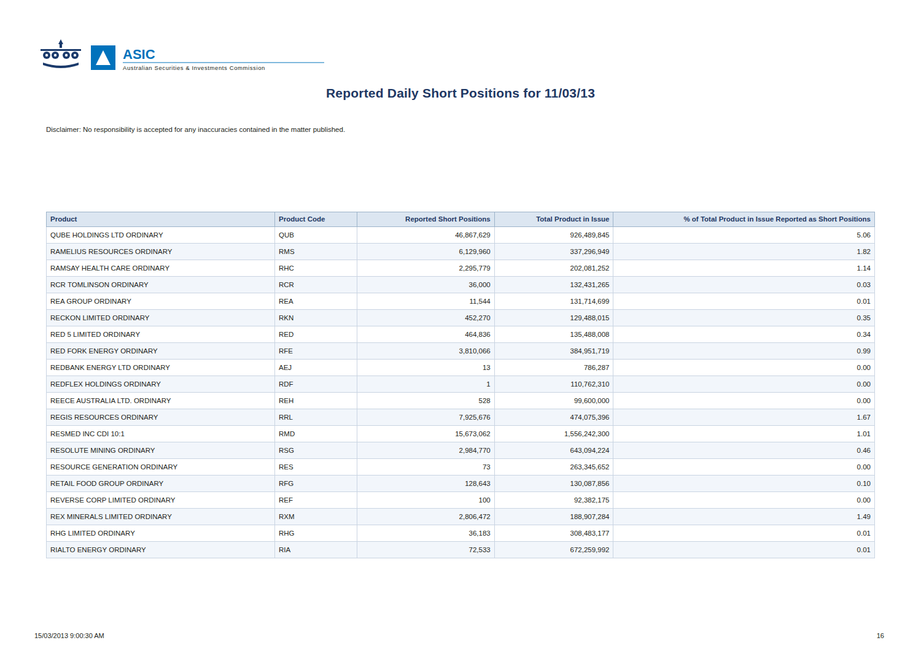ASIC Australian Securities & Investments Commission
Reported Daily Short Positions for 11/03/13
Disclaimer: No responsibility is accepted for any inaccuracies contained in the matter published.
| Product | Product Code | Reported Short Positions | Total Product in Issue | % of Total Product in Issue Reported as Short Positions |
| --- | --- | --- | --- | --- |
| QUBE HOLDINGS LTD ORDINARY | QUB | 46,867,629 | 926,489,845 | 5.06 |
| RAMELIUS RESOURCES ORDINARY | RMS | 6,129,960 | 337,296,949 | 1.82 |
| RAMSAY HEALTH CARE ORDINARY | RHC | 2,295,779 | 202,081,252 | 1.14 |
| RCR TOMLINSON ORDINARY | RCR | 36,000 | 132,431,265 | 0.03 |
| REA GROUP ORDINARY | REA | 11,544 | 131,714,699 | 0.01 |
| RECKON LIMITED ORDINARY | RKN | 452,270 | 129,488,015 | 0.35 |
| RED 5 LIMITED ORDINARY | RED | 464,836 | 135,488,008 | 0.34 |
| RED FORK ENERGY ORDINARY | RFE | 3,810,066 | 384,951,719 | 0.99 |
| REDBANK ENERGY LTD ORDINARY | AEJ | 13 | 786,287 | 0.00 |
| REDFLEX HOLDINGS ORDINARY | RDF | 1 | 110,762,310 | 0.00 |
| REECE AUSTRALIA LTD. ORDINARY | REH | 528 | 99,600,000 | 0.00 |
| REGIS RESOURCES ORDINARY | RRL | 7,925,676 | 474,075,396 | 1.67 |
| RESMED INC CDI 10:1 | RMD | 15,673,062 | 1,556,242,300 | 1.01 |
| RESOLUTE MINING ORDINARY | RSG | 2,984,770 | 643,094,224 | 0.46 |
| RESOURCE GENERATION ORDINARY | RES | 73 | 263,345,652 | 0.00 |
| RETAIL FOOD GROUP ORDINARY | RFG | 128,643 | 130,087,856 | 0.10 |
| REVERSE CORP LIMITED ORDINARY | REF | 100 | 92,382,175 | 0.00 |
| REX MINERALS LIMITED ORDINARY | RXM | 2,806,472 | 188,907,284 | 1.49 |
| RHG LIMITED ORDINARY | RHG | 36,183 | 308,483,177 | 0.01 |
| RIALTO ENERGY ORDINARY | RIA | 72,533 | 672,259,992 | 0.01 |
15/03/2013 9:00:30 AM
16